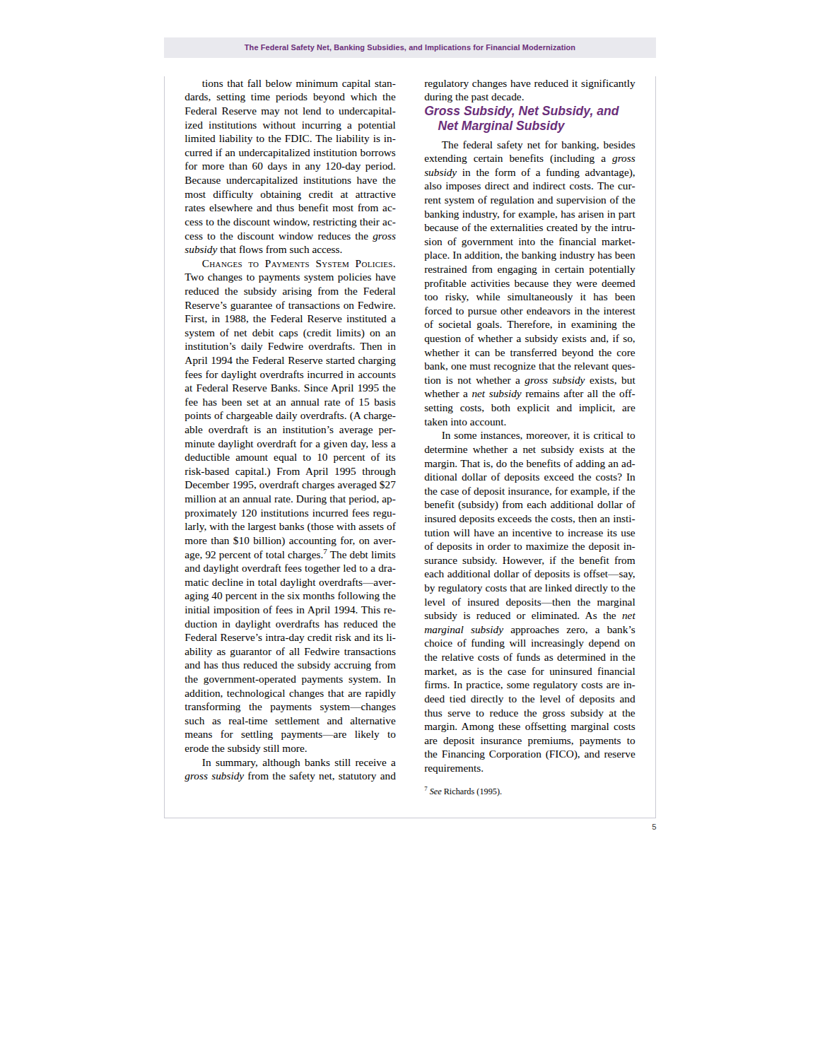The Federal Safety Net, Banking Subsidies, and Implications for Financial Modernization
tions that fall below minimum capital standards, setting time periods beyond which the Federal Reserve may not lend to undercapitalized institutions without incurring a potential limited liability to the FDIC. The liability is incurred if an undercapitalized institution borrows for more than 60 days in any 120-day period. Because undercapitalized institutions have the most difficulty obtaining credit at attractive rates elsewhere and thus benefit most from access to the discount window, restricting their access to the discount window reduces the gross subsidy that flows from such access.
Changes to Payments System Policies. Two changes to payments system policies have reduced the subsidy arising from the Federal Reserve’s guarantee of transactions on Fedwire. First, in 1988, the Federal Reserve instituted a system of net debit caps (credit limits) on an institution’s daily Fedwire overdrafts. Then in April 1994 the Federal Reserve started charging fees for daylight overdrafts incurred in accounts at Federal Reserve Banks. Since April 1995 the fee has been set at an annual rate of 15 basis points of chargeable daily overdrafts. (A chargeable overdraft is an institution’s average per-minute daylight overdraft for a given day, less a deductible amount equal to 10 percent of its risk-based capital.) From April 1995 through December 1995, overdraft charges averaged $27 million at an annual rate. During that period, approximately 120 institutions incurred fees regularly, with the largest banks (those with assets of more than $10 billion) accounting for, on average, 92 percent of total charges.7 The debt limits and daylight overdraft fees together led to a dramatic decline in total daylight overdrafts—averaging 40 percent in the six months following the initial imposition of fees in April 1994. This reduction in daylight overdrafts has reduced the Federal Reserve’s intra-day credit risk and its liability as guarantor of all Fedwire transactions and has thus reduced the subsidy accruing from the government-operated payments system. In addition, technological changes that are rapidly transforming the payments system—changes such as real-time settlement and alternative means for settling payments—are likely to erode the subsidy still more.
In summary, although banks still receive a gross subsidy from the safety net, statutory and regulatory changes have reduced it significantly during the past decade.
Gross Subsidy, Net Subsidy, andNet Marginal Subsidy
The federal safety net for banking, besides extending certain benefits (including a gross subsidy in the form of a funding advantage), also imposes direct and indirect costs. The current system of regulation and supervision of the banking industry, for example, has arisen in part because of the externalities created by the intrusion of government into the financial marketplace. In addition, the banking industry has been restrained from engaging in certain potentially profitable activities because they were deemed too risky, while simultaneously it has been forced to pursue other endeavors in the interest of societal goals. Therefore, in examining the question of whether a subsidy exists and, if so, whether it can be transferred beyond the core bank, one must recognize that the relevant question is not whether a gross subsidy exists, but whether a net subsidy remains after all the offsetting costs, both explicit and implicit, are taken into account.
In some instances, moreover, it is critical to determine whether a net subsidy exists at the margin. That is, do the benefits of adding an additional dollar of deposits exceed the costs? In the case of deposit insurance, for example, if the benefit (subsidy) from each additional dollar of insured deposits exceeds the costs, then an institution will have an incentive to increase its use of deposits in order to maximize the deposit insurance subsidy. However, if the benefit from each additional dollar of deposits is offset—say, by regulatory costs that are linked directly to the level of insured deposits—then the marginal subsidy is reduced or eliminated. As the net marginal subsidy approaches zero, a bank’s choice of funding will increasingly depend on the relative costs of funds as determined in the market, as is the case for uninsured financial firms. In practice, some regulatory costs are indeed tied directly to the level of deposits and thus serve to reduce the gross subsidy at the margin. Among these offsetting marginal costs are deposit insurance premiums, payments to the Financing Corporation (FICO), and reserve requirements.
7 See Richards (1995).
5